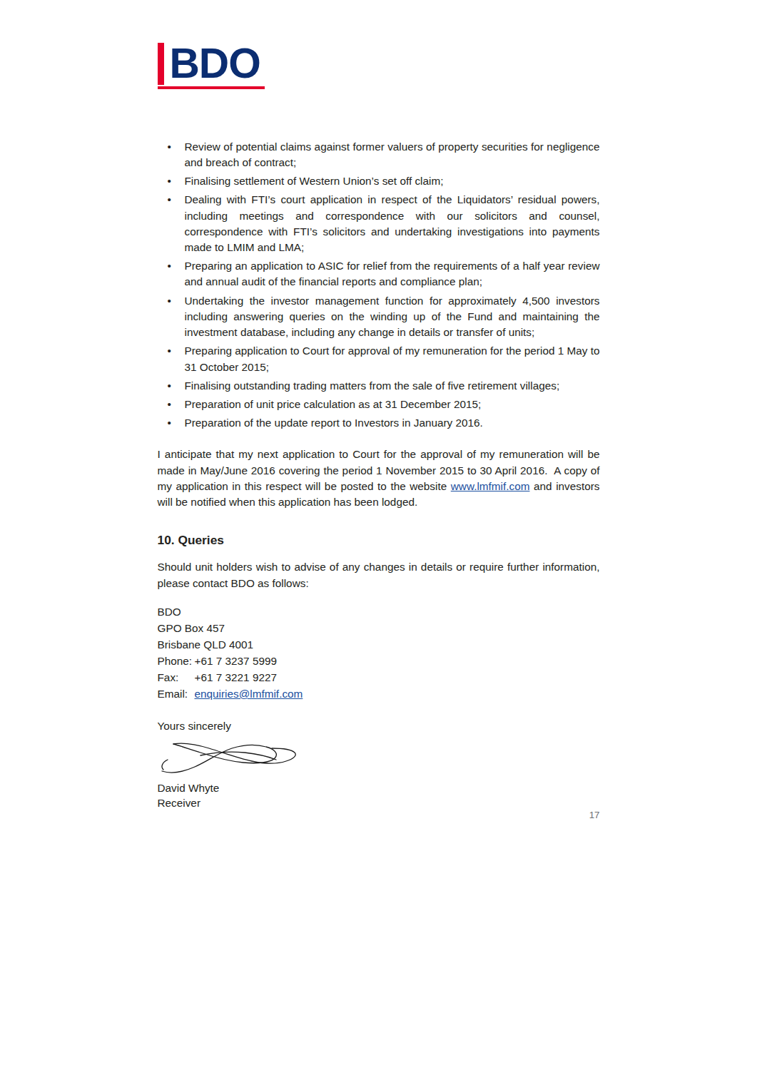BDO
Review of potential claims against former valuers of property securities for negligence and breach of contract;
Finalising settlement of Western Union’s set off claim;
Dealing with FTI’s court application in respect of the Liquidators’ residual powers, including meetings and correspondence with our solicitors and counsel, correspondence with FTI’s solicitors and undertaking investigations into payments made to LMIM and LMA;
Preparing an application to ASIC for relief from the requirements of a half year review and annual audit of the financial reports and compliance plan;
Undertaking the investor management function for approximately 4,500 investors including answering queries on the winding up of the Fund and maintaining the investment database, including any change in details or transfer of units;
Preparing application to Court for approval of my remuneration for the period 1 May to 31 October 2015;
Finalising outstanding trading matters from the sale of five retirement villages;
Preparation of unit price calculation as at 31 December 2015;
Preparation of the update report to Investors in January 2016.
I anticipate that my next application to Court for the approval of my remuneration will be made in May/June 2016 covering the period 1 November 2015 to 30 April 2016. A copy of my application in this respect will be posted to the website www.lmfmif.com and investors will be notified when this application has been lodged.
10. Queries
Should unit holders wish to advise of any changes in details or require further information, please contact BDO as follows:
BDO
GPO Box 457
Brisbane QLD 4001
Phone:+61 7 3237 5999
Fax:+61 7 3221 9227
Email: enquiries@lmfmif.com
Yours sincerely
David Whyte
Receiver
17